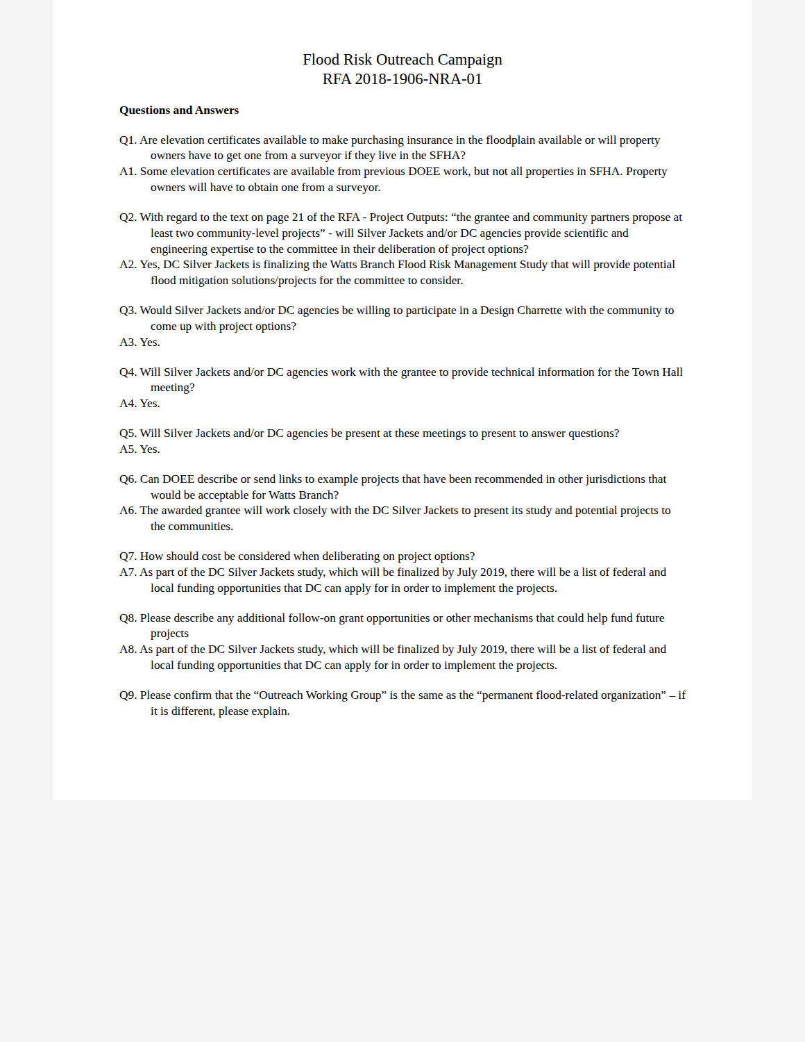Flood Risk Outreach Campaign
RFA 2018-1906-NRA-01
Questions and Answers
Q1. Are elevation certificates available to make purchasing insurance in the floodplain available or will property owners have to get one from a surveyor if they live in the SFHA?
A1. Some elevation certificates are available from previous DOEE work, but not all properties in SFHA. Property owners will have to obtain one from a surveyor.
Q2. With regard to the text on page 21 of the RFA - Project Outputs: “the grantee and community partners propose at least two community-level projects” - will Silver Jackets and/or DC agencies provide scientific and engineering expertise to the committee in their deliberation of project options?
A2. Yes, DC Silver Jackets is finalizing the Watts Branch Flood Risk Management Study that will provide potential flood mitigation solutions/projects for the committee to consider.
Q3. Would Silver Jackets and/or DC agencies be willing to participate in a Design Charrette with the community to come up with project options?
A3. Yes.
Q4. Will Silver Jackets and/or DC agencies work with the grantee to provide technical information for the Town Hall meeting?
A4. Yes.
Q5. Will Silver Jackets and/or DC agencies be present at these meetings to present to answer questions?
A5. Yes.
Q6. Can DOEE describe or send links to example projects that have been recommended in other jurisdictions that would be acceptable for Watts Branch?
A6. The awarded grantee will work closely with the DC Silver Jackets to present its study and potential projects to the communities.
Q7. How should cost be considered when deliberating on project options?
A7. As part of the DC Silver Jackets study, which will be finalized by July 2019, there will be a list of federal and local funding opportunities that DC can apply for in order to implement the projects.
Q8. Please describe any additional follow-on grant opportunities or other mechanisms that could help fund future projects
A8. As part of the DC Silver Jackets study, which will be finalized by July 2019, there will be a list of federal and local funding opportunities that DC can apply for in order to implement the projects.
Q9. Please confirm that the “Outreach Working Group” is the same as the “permanent flood-related organization” – if it is different, please explain.